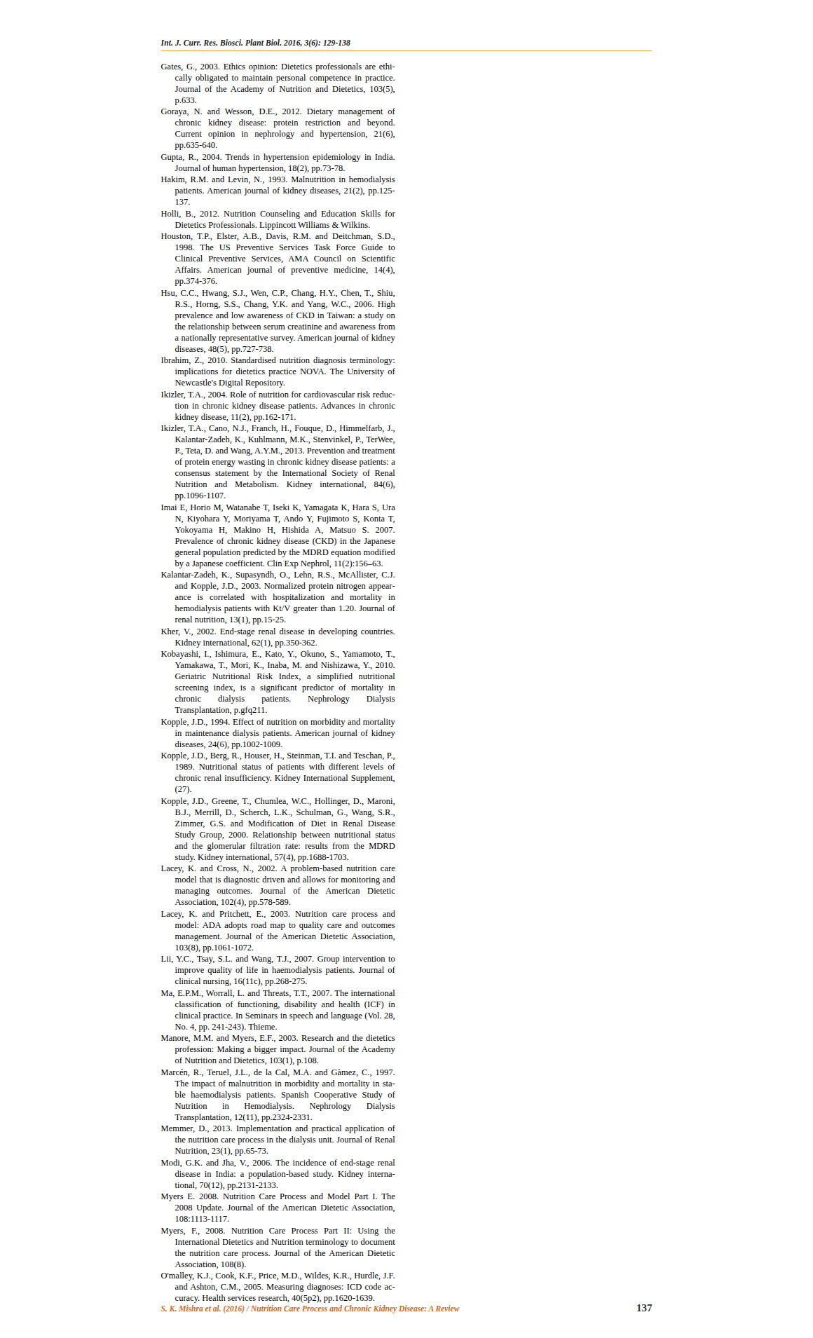Int. J. Curr. Res. Biosci. Plant Biol. 2016, 3(6): 129-138
Gates, G., 2003. Ethics opinion: Dietetics professionals are ethically obligated to maintain personal competence in practice. Journal of the Academy of Nutrition and Dietetics, 103(5), p.633.
Goraya, N. and Wesson, D.E., 2012. Dietary management of chronic kidney disease: protein restriction and beyond. Current opinion in nephrology and hypertension, 21(6), pp.635-640.
Gupta, R., 2004. Trends in hypertension epidemiology in India. Journal of human hypertension, 18(2), pp.73-78.
Hakim, R.M. and Levin, N., 1993. Malnutrition in hemodialysis patients. American journal of kidney diseases, 21(2), pp.125-137.
Holli, B., 2012. Nutrition Counseling and Education Skills for Dietetics Professionals. Lippincott Williams & Wilkins.
Houston, T.P., Elster, A.B., Davis, R.M. and Deitchman, S.D., 1998. The US Preventive Services Task Force Guide to Clinical Preventive Services, AMA Council on Scientific Affairs. American journal of preventive medicine, 14(4), pp.374-376.
Hsu, C.C., Hwang, S.J., Wen, C.P., Chang, H.Y., Chen, T., Shiu, R.S., Horng, S.S., Chang, Y.K. and Yang, W.C., 2006. High prevalence and low awareness of CKD in Taiwan: a study on the relationship between serum creatinine and awareness from a nationally representative survey. American journal of kidney diseases, 48(5), pp.727-738.
Ibrahim, Z., 2010. Standardised nutrition diagnosis terminology: implications for dietetics practice NOVA. The University of Newcastle's Digital Repository.
Ikizler, T.A., 2004. Role of nutrition for cardiovascular risk reduction in chronic kidney disease patients. Advances in chronic kidney disease, 11(2), pp.162-171.
Ikizler, T.A., Cano, N.J., Franch, H., Fouque, D., Himmelfarb, J., Kalantar-Zadeh, K., Kuhlmann, M.K., Stenvinkel, P., TerWee, P., Teta, D. and Wang, A.Y.M., 2013. Prevention and treatment of protein energy wasting in chronic kidney disease patients: a consensus statement by the International Society of Renal Nutrition and Metabolism. Kidney international, 84(6), pp.1096-1107.
Imai E, Horio M, Watanabe T, Iseki K, Yamagata K, Hara S, Ura N, Kiyohara Y, Moriyama T, Ando Y, Fujimoto S, Konta T, Yokoyama H, Makino H, Hishida A, Matsuo S. 2007. Prevalence of chronic kidney disease (CKD) in the Japanese general population predicted by the MDRD equation modified by a Japanese coefficient. Clin Exp Nephrol, 11(2):156–63.
Kalantar-Zadeh, K., Supasyndh, O., Lehn, R.S., McAllister, C.J. and Kopple, J.D., 2003. Normalized protein nitrogen appearance is correlated with hospitalization and mortality in hemodialysis patients with Kt/V greater than 1.20. Journal of renal nutrition, 13(1), pp.15-25.
Kher, V., 2002. End-stage renal disease in developing countries. Kidney international, 62(1), pp.350-362.
Kobayashi, I., Ishimura, E., Kato, Y., Okuno, S., Yamamoto, T., Yamakawa, T., Mori, K., Inaba, M. and Nishizawa, Y., 2010. Geriatric Nutritional Risk Index, a simplified nutritional screening index, is a significant predictor of mortality in chronic dialysis patients. Nephrology Dialysis Transplantation, p.gfq211.
Kopple, J.D., 1994. Effect of nutrition on morbidity and mortality in maintenance dialysis patients. American journal of kidney diseases, 24(6), pp.1002-1009.
Kopple, J.D., Berg, R., Houser, H., Steinman, T.I. and Teschan, P., 1989. Nutritional status of patients with different levels of chronic renal insufficiency. Kidney International Supplement, (27).
Kopple, J.D., Greene, T., Chumlea, W.C., Hollinger, D., Maroni, B.J., Merrill, D., Scherch, L.K., Schulman, G., Wang, S.R., Zimmer, G.S. and Modification of Diet in Renal Disease Study Group, 2000. Relationship between nutritional status and the glomerular filtration rate: results from the MDRD study. Kidney international, 57(4), pp.1688-1703.
Lacey, K. and Cross, N., 2002. A problem-based nutrition care model that is diagnostic driven and allows for monitoring and managing outcomes. Journal of the American Dietetic Association, 102(4), pp.578-589.
Lacey, K. and Pritchett, E., 2003. Nutrition care process and model: ADA adopts road map to quality care and outcomes management. Journal of the American Dietetic Association, 103(8), pp.1061-1072.
Lii, Y.C., Tsay, S.L. and Wang, T.J., 2007. Group intervention to improve quality of life in haemodialysis patients. Journal of clinical nursing, 16(11c), pp.268-275.
Ma, E.P.M., Worrall, L. and Threats, T.T., 2007. The international classification of functioning, disability and health (ICF) in clinical practice. In Seminars in speech and language (Vol. 28, No. 4, pp. 241-243). Thieme.
Manore, M.M. and Myers, E.F., 2003. Research and the dietetics profession: Making a bigger impact. Journal of the Academy of Nutrition and Dietetics, 103(1), p.108.
Marcén, R., Teruel, J.L., de la Cal, M.A. and Gàmez, C., 1997. The impact of malnutrition in morbidity and mortality in stable haemodialysis patients. Spanish Cooperative Study of Nutrition in Hemodialysis. Nephrology Dialysis Transplantation, 12(11), pp.2324-2331.
Memmer, D., 2013. Implementation and practical application of the nutrition care process in the dialysis unit. Journal of Renal Nutrition, 23(1), pp.65-73.
Modi, G.K. and Jha, V., 2006. The incidence of end-stage renal disease in India: a population-based study. Kidney international, 70(12), pp.2131-2133.
Myers E. 2008. Nutrition Care Process and Model Part I. The 2008 Update. Journal of the American Dietetic Association, 108:1113-1117.
Myers, F., 2008. Nutrition Care Process Part II: Using the International Dietetics and Nutrition terminology to document the nutrition care process. Journal of the American Dietetic Association, 108(8).
O'malley, K.J., Cook, K.F., Price, M.D., Wildes, K.R., Hurdle, J.F. and Ashton, C.M., 2005. Measuring diagnoses: ICD code accuracy. Health services research, 40(5p2), pp.1620-1639.
S. K. Mishra et al. (2016) / Nutrition Care Process and Chronic Kidney Disease: A Review 137